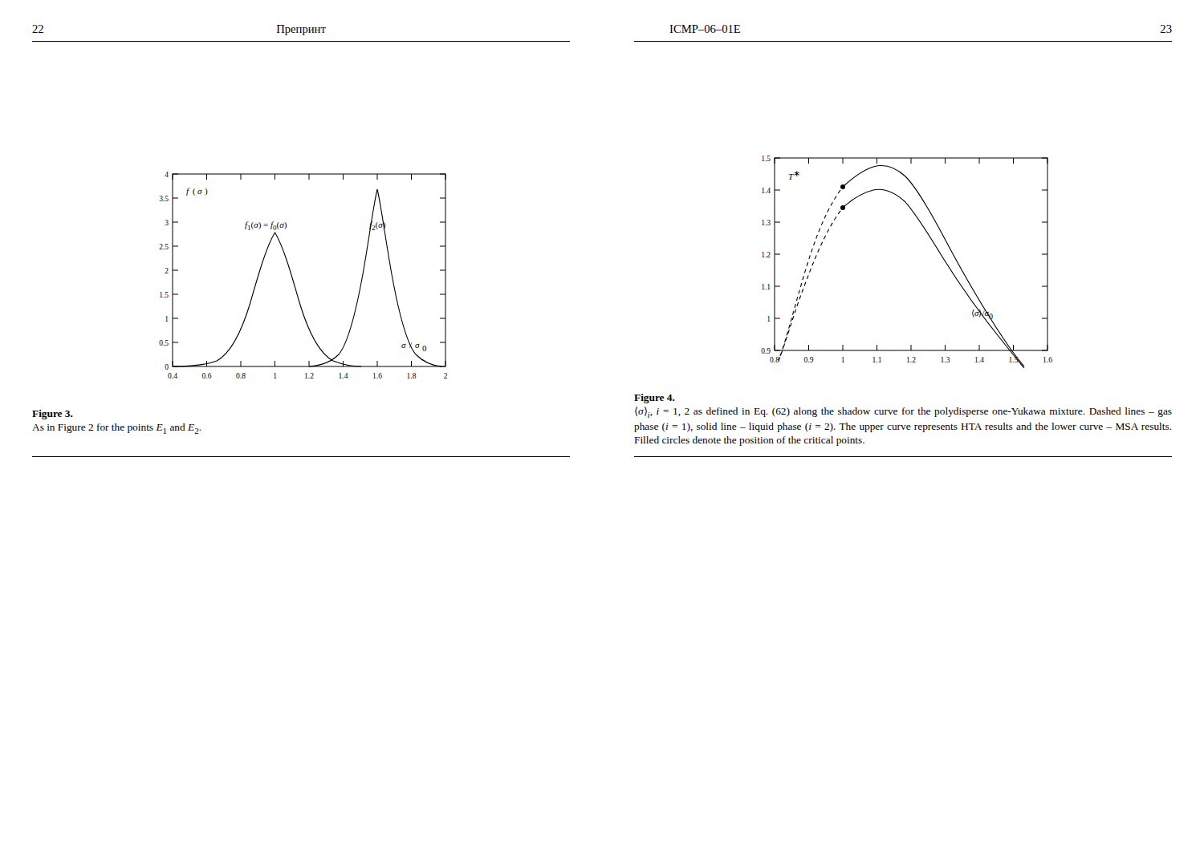22
Препринт
0 0.5 1 1.5 2 2.5 3 3.5 4 0.4 0.6 0.8 1 1.2 1.4 1.6 1.8 2 f ( σ ) σ / σ 0 f1(σ) = f0(σ) f2(σ)
Figure 3.
As in Figure 2 for the points E1 and E2.
ICMP–06–01E
23
0.9 1 1.1 1.2 1.3 1.4 1.5 0.8 0.9 1 1.1 1.2 1.3 1.4 1.5 1.6 T∗ ⟨σ⟩/σ0
Figure 4.
⟨σ⟩i, i = 1, 2 as defined in Eq. (62) along the shadow curve for the polydisperse one-Yukawa mixture. Dashed lines – gas phase (i = 1), solid line – liquid phase (i = 2). The upper curve represents HTA results and the lower curve – MSA results. Filled circles denote the position of the critical points.